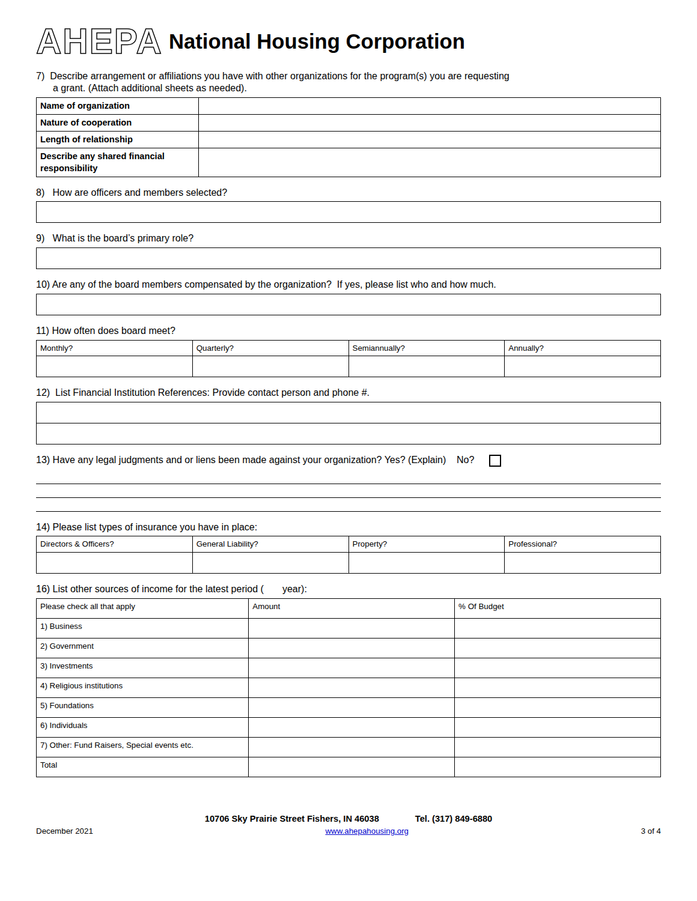AHEPA
National Housing Corporation
7) Describe arrangement or affiliations you have with other organizations for the program(s) you are requesting
a grant. (Attach additional sheets as needed).
| Name of organization | |
| Nature of cooperation | |
| Length of relationship | |
| Describe any shared financial responsibility | |
8) How are officers and members selected?
9) What is the board’s primary role?
10) Are any of the board members compensated by the organization? If yes, please list who and how much.
11) How often does board meet?
| Monthly? | Quarterly? | Semiannually? | Annually? |
12) List Financial Institution References: Provide contact person and phone #.
13) Have any legal judgments and or liens been made against your organization? Yes? (Explain) No?
14) Please list types of insurance you have in place:
| Directors & Officers? | General Liability? | Property? | Professional? |
16) List other sources of income for the latest period ( year):
| Please check all that apply | Amount | % Of Budget |
| 1) Business | | |
| 2) Government | | |
| 3) Investments | | |
| 4) Religious institutions | | |
| 5) Foundations | | |
| 6) Individuals | | |
| 7) Other: Fund Raisers, Special events etc. | | |
| Total | | |
10706 Sky Prairie Street Fishers, IN 46038 Tel. (317) 849-6880
December 2021 www.ahepahousing.org 3 of 4